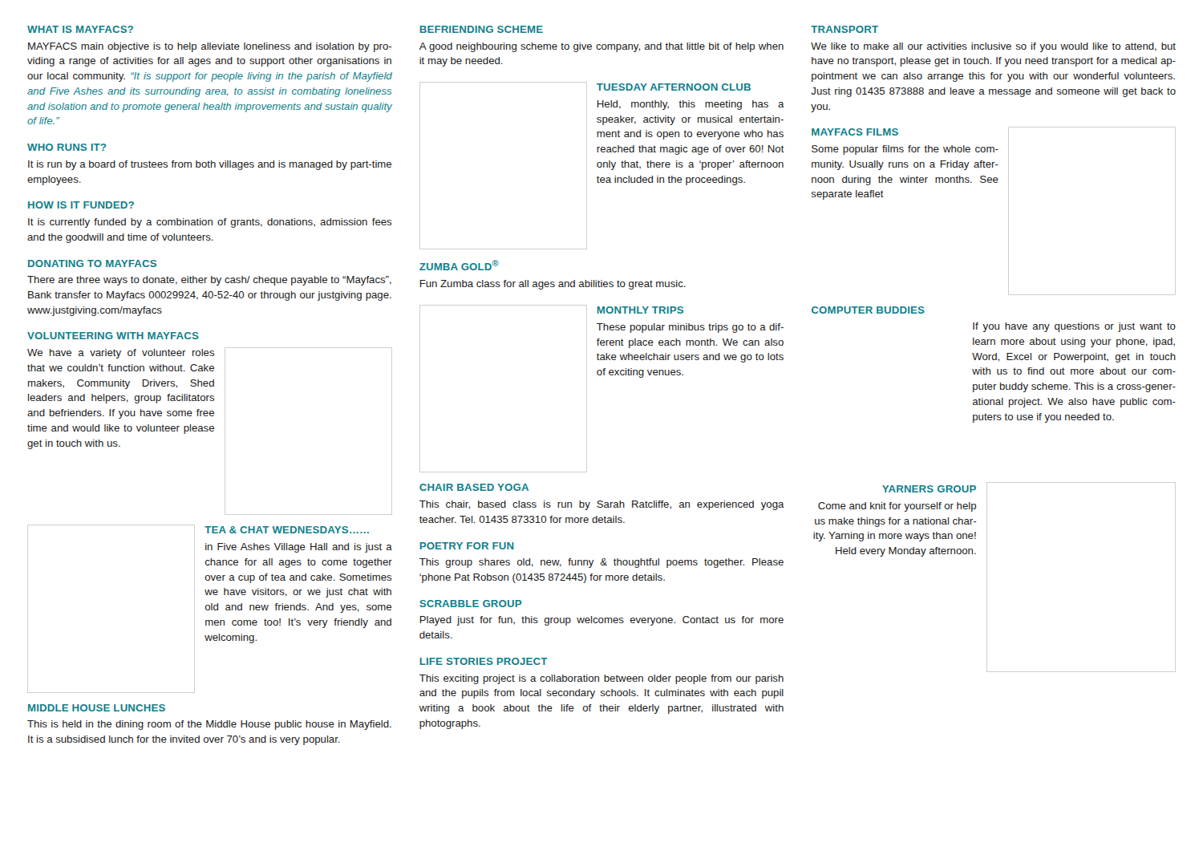What is Mayfacs?
MAYFACS main objective is to help alleviate loneliness and isolation by providing a range of activities for all ages and to support other organisations in our local community. “It is support for people living in the parish of Mayfield and Five Ashes and its surrounding area, to assist in combating loneliness and isolation and to promote general health improvements and sustain quality of life.”
Who runs it?
It is run by a board of trustees from both villages and is managed by part-time employees.
How is it funded?
It is currently funded by a combination of grants, donations, admission fees and the goodwill and time of volunteers.
Donating to Mayfacs
There are three ways to donate, either by cash/ cheque payable to “Mayfacs”, Bank transfer to Mayfacs 00029924, 40-52-40 or through our justgiving page. www.justgiving.com/mayfacs
Volunteering with Mayfacs
We have a variety of volunteer roles that we couldn’t function without. Cake makers, Community Drivers, Shed leaders and helpers, group facilitators and befrienders. If you have some free time and would like to volunteer please get in touch with us.
Tea & Chat Wednesdays……
in Five Ashes Village Hall and is just a chance for all ages to come together over a cup of tea and cake. Sometimes we have visitors, or we just chat with old and new friends. And yes, some men come too! It’s very friendly and welcoming.
Middle House Lunches
This is held in the dining room of the Middle House public house in Mayfield. It is a subsidised lunch for the invited over 70’s and is very popular.
Befriending Scheme
A good neighbouring scheme to give company, and that little bit of help when it may be needed.
Tuesday Afternoon Club
Held, monthly, this meeting has a speaker, activity or musical entertainment and is open to everyone who has reached that magic age of over 60! Not only that, there is a ‘proper’ afternoon tea included in the proceedings.
Zumba Gold®
Fun Zumba class for all ages and abilities to great music.
Monthly Trips
These popular minibus trips go to a different place each month. We can also take wheelchair users and we go to lots of exciting venues.
Chair Based Yoga
This chair, based class is run by Sarah Ratcliffe, an experienced yoga teacher. Tel. 01435 873310 for more details.
Poetry for Fun
This group shares old, new, funny & thoughtful poems together. Please ‘phone Pat Robson (01435 872445) for more details.
Scrabble Group
Played just for fun, this group welcomes everyone. Contact us for more details.
Life Stories Project
This exciting project is a collaboration between older people from our parish and the pupils from local secondary schools. It culminates with each pupil writing a book about the life of their elderly partner, illustrated with photographs.
Transport
We like to make all our activities inclusive so if you would like to attend, but have no transport, please get in touch. If you need transport for a medical appointment we can also arrange this for you with our wonderful volunteers. Just ring 01435 873888 and leave a message and someone will get back to you.
Mayfacs Films
Some popular films for the whole community. Usually runs on a Friday afternoon during the winter months. See separate leaflet
Computer Buddies
If you have any questions or just want to learn more about using your phone, ipad, Word, Excel or Powerpoint, get in touch with us to find out more about our computer buddy scheme. This is a cross-generational project. We also have public computers to use if you needed to.
Yarners Group
Come and knit for yourself or help us make things for a national charity. Yarning in more ways than one! Held every Monday afternoon.